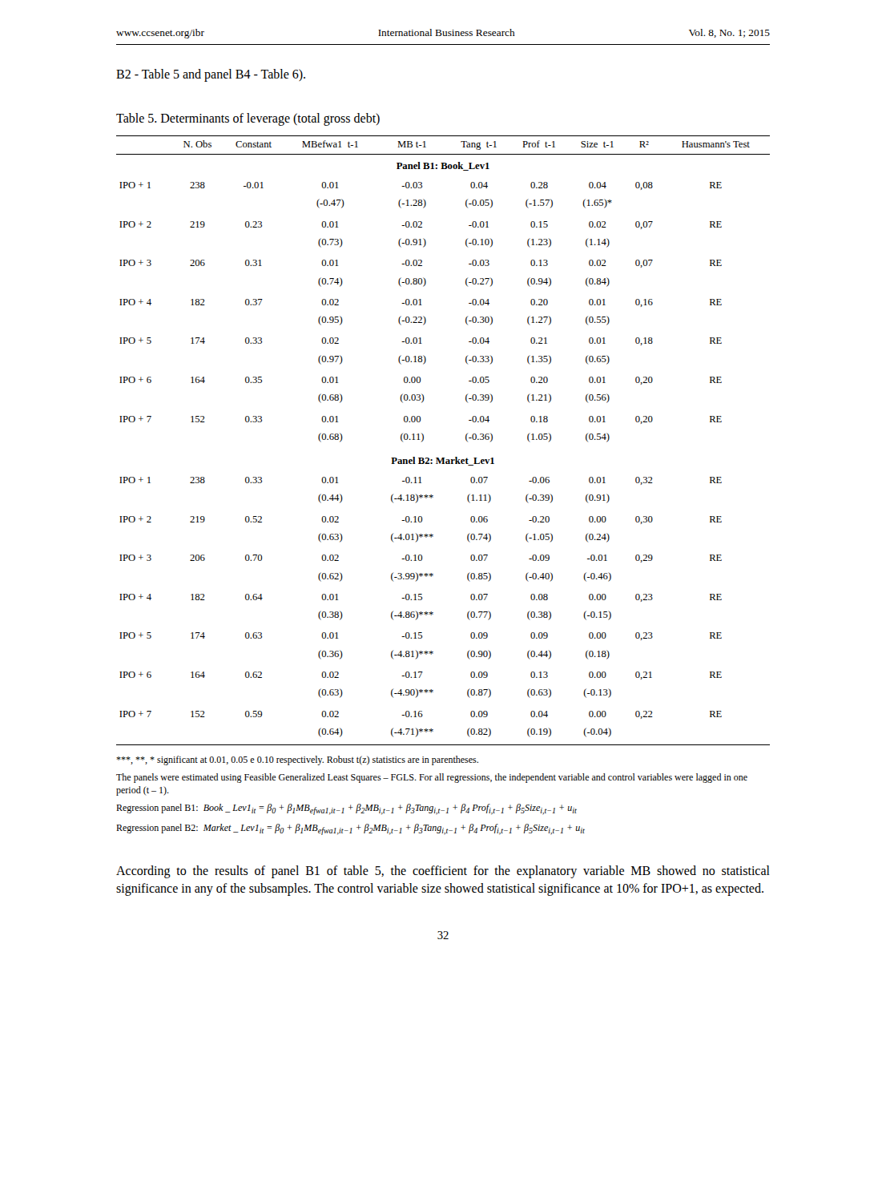www.ccsenet.org/ibr International Business Research Vol. 8, No. 1; 2015
B2 - Table 5 and panel B4 - Table 6).
Table 5. Determinants of leverage (total gross debt)
| | N. Obs | Constant | MBefwa1 t-1 | MB t-1 | Tang t-1 | Prof t-1 | Size t-1 | R² | Hausmann's Test |
| --- | --- | --- | --- | --- | --- | --- | --- | --- | --- |
| Panel B1: Book_Lev1 |
| IPO + 1 | 238 | -0.01 | 0.01 | -0.03 | 0.04 | 0.28 | 0.04 | 0,08 | RE |
| | | | (-0.47) | (-1.28) | (-0.05) | (-1.57) | (1.65)* | | |
| IPO + 2 | 219 | 0.23 | 0.01 | -0.02 | -0.01 | 0.15 | 0.02 | 0,07 | RE |
| | | | (0.73) | (-0.91) | (-0.10) | (1.23) | (1.14) | | |
| IPO + 3 | 206 | 0.31 | 0.01 | -0.02 | -0.03 | 0.13 | 0.02 | 0,07 | RE |
| | | | (0.74) | (-0.80) | (-0.27) | (0.94) | (0.84) | | |
| IPO + 4 | 182 | 0.37 | 0.02 | -0.01 | -0.04 | 0.20 | 0.01 | 0,16 | RE |
| | | | (0.95) | (-0.22) | (-0.30) | (1.27) | (0.55) | | |
| IPO + 5 | 174 | 0.33 | 0.02 | -0.01 | -0.04 | 0.21 | 0.01 | 0,18 | RE |
| | | | (0.97) | (-0.18) | (-0.33) | (1.35) | (0.65) | | |
| IPO + 6 | 164 | 0.35 | 0.01 | 0.00 | -0.05 | 0.20 | 0.01 | 0,20 | RE |
| | | | (0.68) | (0.03) | (-0.39) | (1.21) | (0.56) | | |
| IPO + 7 | 152 | 0.33 | 0.01 | 0.00 | -0.04 | 0.18 | 0.01 | 0,20 | RE |
| | | | (0.68) | (0.11) | (-0.36) | (1.05) | (0.54) | | |
| Panel B2: Market_Lev1 |
| IPO + 1 | 238 | 0.33 | 0.01 | -0.11 | 0.07 | -0.06 | 0.01 | 0,32 | RE |
| | | | (0.44) | (-4.18)*** | (1.11) | (-0.39) | (0.91) | | |
| IPO + 2 | 219 | 0.52 | 0.02 | -0.10 | 0.06 | -0.20 | 0.00 | 0,30 | RE |
| | | | (0.63) | (-4.01)*** | (0.74) | (-1.05) | (0.24) | | |
| IPO + 3 | 206 | 0.70 | 0.02 | -0.10 | 0.07 | -0.09 | -0.01 | 0,29 | RE |
| | | | (0.62) | (-3.99)*** | (0.85) | (-0.40) | (-0.46) | | |
| IPO + 4 | 182 | 0.64 | 0.01 | -0.15 | 0.07 | 0.08 | 0.00 | 0,23 | RE |
| | | | (0.38) | (-4.86)*** | (0.77) | (0.38) | (-0.15) | | |
| IPO + 5 | 174 | 0.63 | 0.01 | -0.15 | 0.09 | 0.09 | 0.00 | 0,23 | RE |
| | | | (0.36) | (-4.81)*** | (0.90) | (0.44) | (0.18) | | |
| IPO + 6 | 164 | 0.62 | 0.02 | -0.17 | 0.09 | 0.13 | 0.00 | 0,21 | RE |
| | | | (0.63) | (-4.90)*** | (0.87) | (0.63) | (-0.13) | | |
| IPO + 7 | 152 | 0.59 | 0.02 | -0.16 | 0.09 | 0.04 | 0.00 | 0,22 | RE |
| | | | (0.64) | (-4.71)*** | (0.82) | (0.19) | (-0.04) | | |
***, **, * significant at 0.01, 0.05 e 0.10 respectively. Robust t(z) statistics are in parentheses.
The panels were estimated using Feasible Generalized Least Squares – FGLS. For all regressions, the independent variable and control variables were lagged in one period (t – 1).
Regression panel B1: Book _ Lev1it = β0 + β1MBefwa1,it−1 + β2MBi,t−1 + β3Tangi,t−1 + β4 Profi,t−1 + β5Sizei,t−1 + uit
Regression panel B2: Market _ Lev1it = β0 + β1MBefwa1,it−1 + β2MBi,t−1 + β3Tangi,t−1 + β4 Profi,t−1 + β5Sizei,t−1 + uit
According to the results of panel B1 of table 5, the coefficient for the explanatory variable MB showed no statistical significance in any of the subsamples. The control variable size showed statistical significance at 10% for IPO+1, as expected.
32